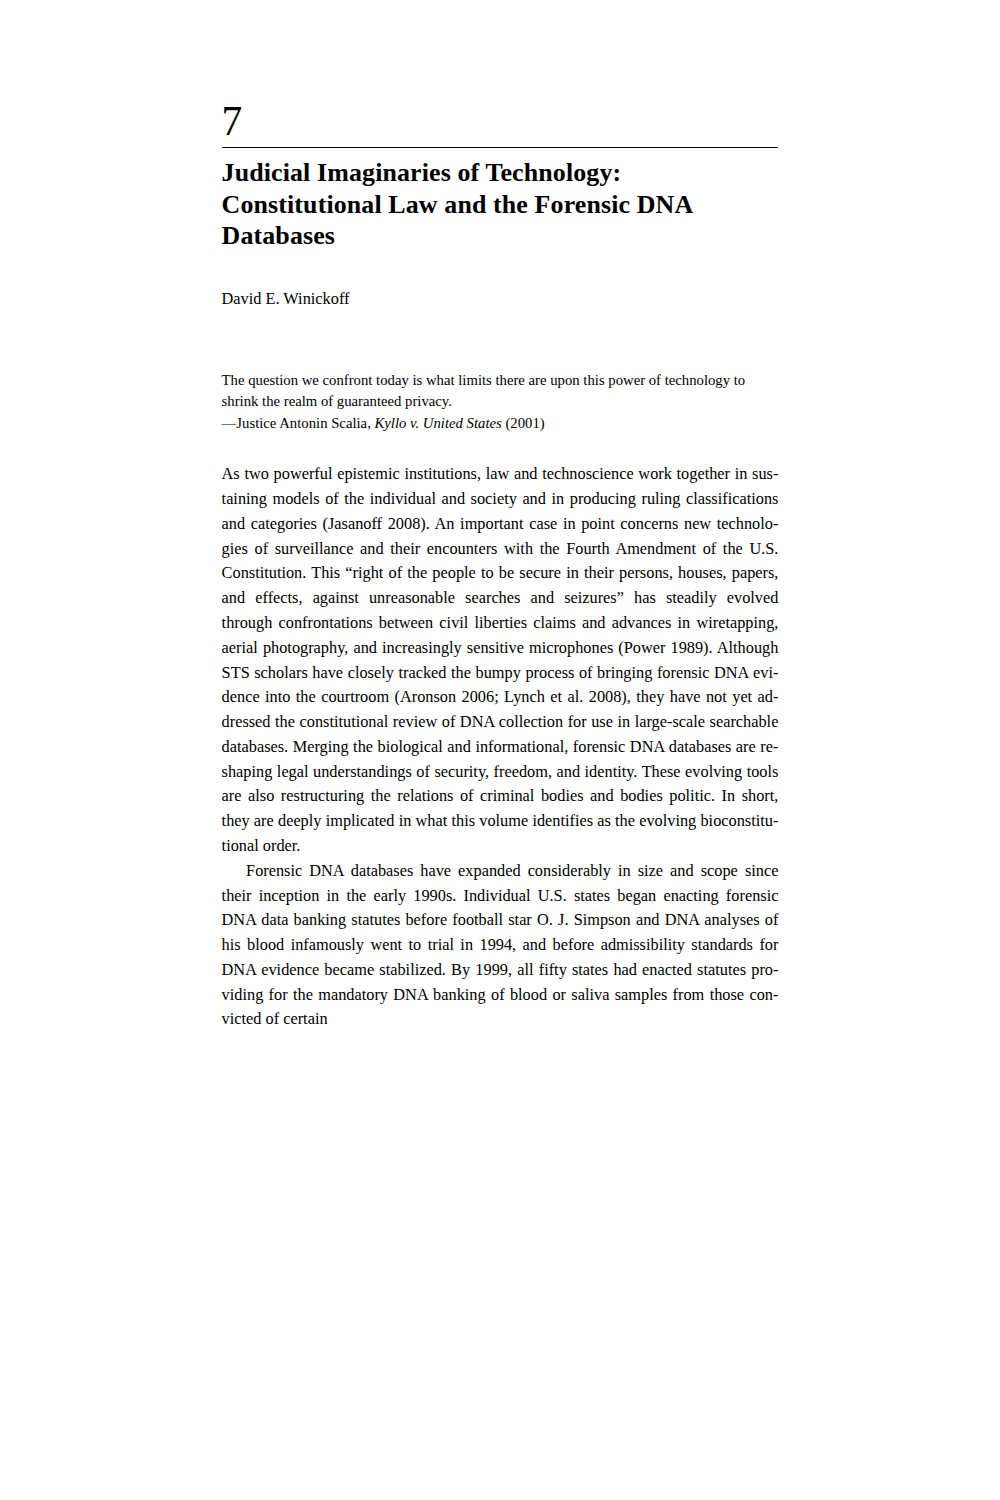7
Judicial Imaginaries of Technology: Constitutional Law and the Forensic DNA Databases
David E. Winickoff
The question we confront today is what limits there are upon this power of technology to shrink the realm of guaranteed privacy.
—Justice Antonin Scalia, Kyllo v. United States (2001)
As two powerful epistemic institutions, law and technoscience work together in sustaining models of the individual and society and in producing ruling classifications and categories (Jasanoff 2008). An important case in point concerns new technologies of surveillance and their encounters with the Fourth Amendment of the U.S. Constitution. This “right of the people to be secure in their persons, houses, papers, and effects, against unreasonable searches and seizures” has steadily evolved through confrontations between civil liberties claims and advances in wiretapping, aerial photography, and increasingly sensitive microphones (Power 1989). Although STS scholars have closely tracked the bumpy process of bringing forensic DNA evidence into the courtroom (Aronson 2006; Lynch et al. 2008), they have not yet addressed the constitutional review of DNA collection for use in large-scale searchable databases. Merging the biological and informational, forensic DNA databases are reshaping legal understandings of security, freedom, and identity. These evolving tools are also restructuring the relations of criminal bodies and bodies politic. In short, they are deeply implicated in what this volume identifies as the evolving bioconstitutional order.
Forensic DNA databases have expanded considerably in size and scope since their inception in the early 1990s. Individual U.S. states began enacting forensic DNA data banking statutes before football star O. J. Simpson and DNA analyses of his blood infamously went to trial in 1994, and before admissibility standards for DNA evidence became stabilized. By 1999, all fifty states had enacted statutes providing for the mandatory DNA banking of blood or saliva samples from those convicted of certain